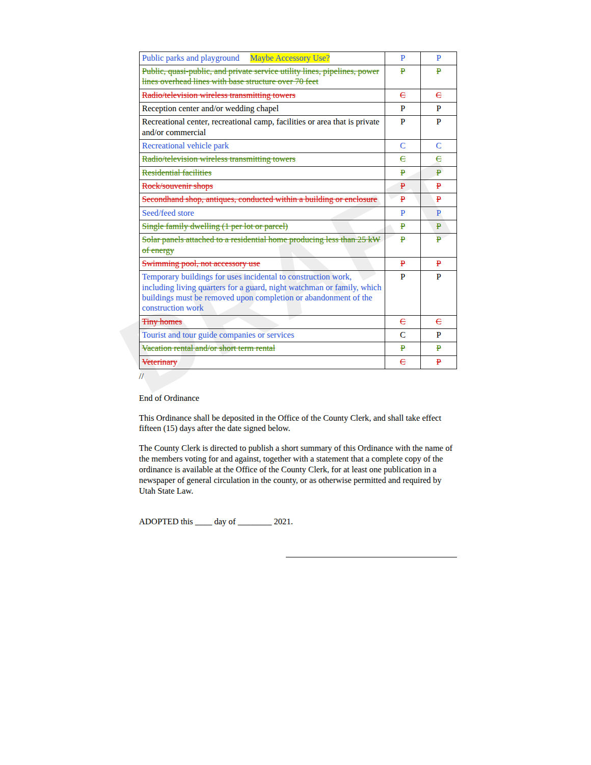DRAFT
| Public parks and playground Maybe Accessory Use? | P | P |
| Public, quasi-public, and private service utility lines, pipelines, power lines overhead lines with base structure over 70 feet | P | P |
| Radio/television wireless transmitting towers | C | C |
| Reception center and/or wedding chapel | P | P |
| Recreational center, recreational camp, facilities or area that is private and/or commercial | P | P |
| Recreational vehicle park | C | C |
| Radio/television wireless transmitting towers | C | C |
| Residential facilities | P | P |
| Rock/souvenir shops | P | P |
| Secondhand shop, antiques, conducted within a building or enclosure | P | P |
| Seed/feed store | P | P |
| Single family dwelling (1 per lot or parcel) | P | P |
| Solar panels attached to a residential home producing less than 25 kW of energy | P | P |
| Swimming pool, not accessory use | P | P |
| Temporary buildings for uses incidental to construction work, including living quarters for a guard, night watchman or family, which buildings must be removed upon completion or abandonment of the construction work | P | P |
| Tiny homes | C | C |
| Tourist and tour guide companies or services | C | P |
| Vacation rental and/or short term rental | P | P |
| Veterinary | C | P |
//
End of Ordinance
This Ordinance shall be deposited in the Office of the County Clerk, and shall take effect fifteen (15) days after the date signed below.
The County Clerk is directed to publish a short summary of this Ordinance with the name of the members voting for and against, together with a statement that a complete copy of the ordinance is available at the Office of the County Clerk, for at least one publication in a newspaper of general circulation in the county, or as otherwise permitted and required by Utah State Law.
ADOPTED this ____ day of ________ 2021.